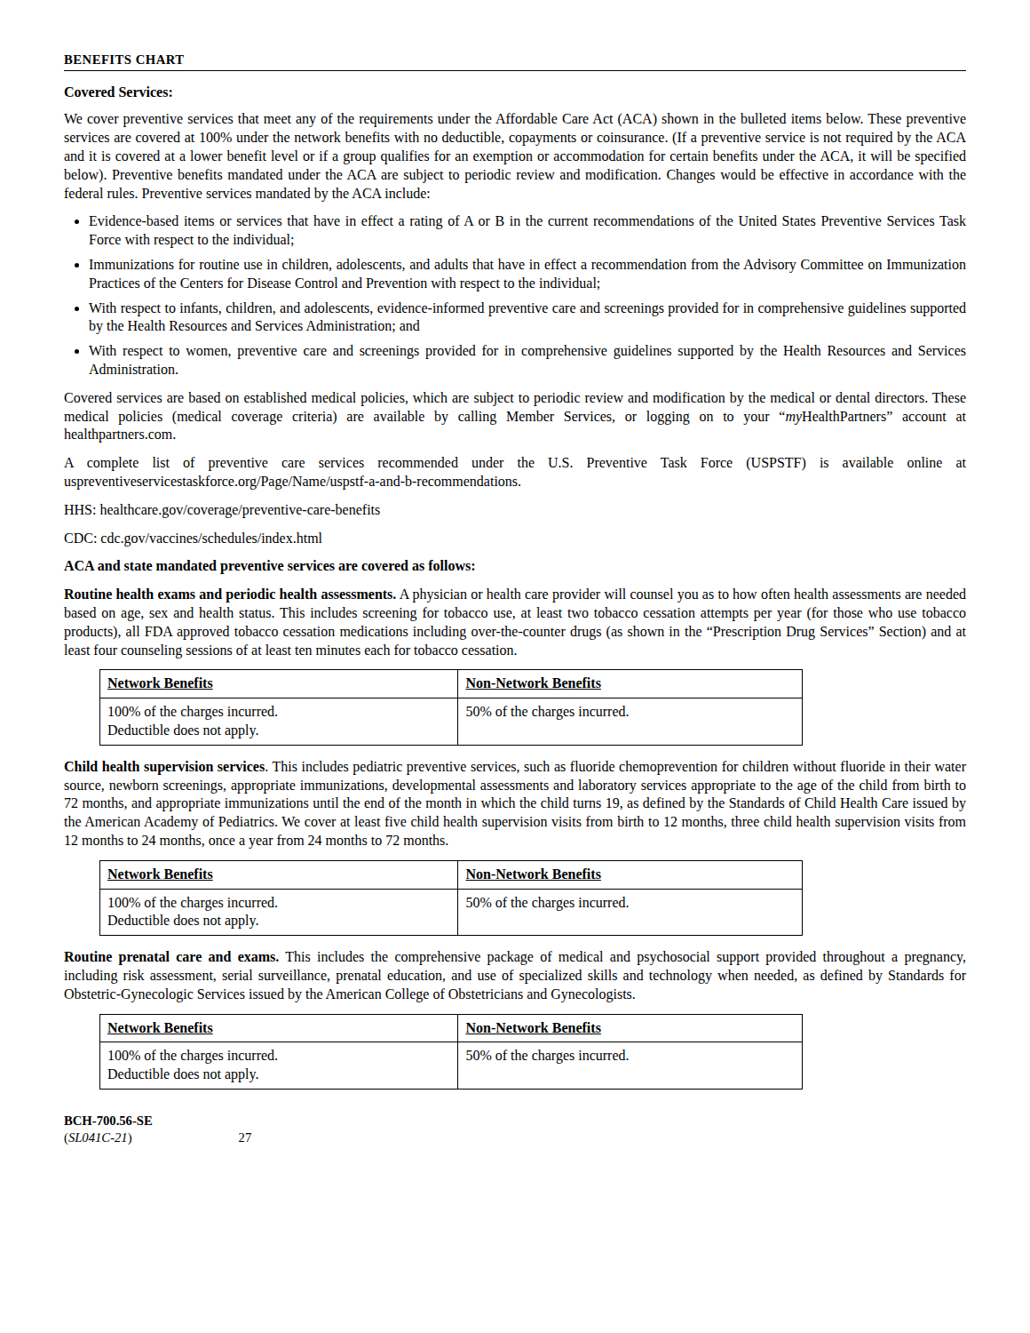BENEFITS CHART
Covered Services:
We cover preventive services that meet any of the requirements under the Affordable Care Act (ACA) shown in the bulleted items below. These preventive services are covered at 100% under the network benefits with no deductible, copayments or coinsurance. (If a preventive service is not required by the ACA and it is covered at a lower benefit level or if a group qualifies for an exemption or accommodation for certain benefits under the ACA, it will be specified below). Preventive benefits mandated under the ACA are subject to periodic review and modification. Changes would be effective in accordance with the federal rules. Preventive services mandated by the ACA include:
Evidence-based items or services that have in effect a rating of A or B in the current recommendations of the United States Preventive Services Task Force with respect to the individual;
Immunizations for routine use in children, adolescents, and adults that have in effect a recommendation from the Advisory Committee on Immunization Practices of the Centers for Disease Control and Prevention with respect to the individual;
With respect to infants, children, and adolescents, evidence-informed preventive care and screenings provided for in comprehensive guidelines supported by the Health Resources and Services Administration; and
With respect to women, preventive care and screenings provided for in comprehensive guidelines supported by the Health Resources and Services Administration.
Covered services are based on established medical policies, which are subject to periodic review and modification by the medical or dental directors. These medical policies (medical coverage criteria) are available by calling Member Services, or logging on to your “my HealthPartners” account at healthpartners.com.
A complete list of preventive care services recommended under the U.S. Preventive Task Force (USPSTF) is available online at uspreventiveservicestaskforce.org/Page/Name/uspstf-a-and-b-recommendations.
HHS: healthcare.gov/coverage/preventive-care-benefits
CDC: cdc.gov/vaccines/schedules/index.html
ACA and state mandated preventive services are covered as follows:
Routine health exams and periodic health assessments. A physician or health care provider will counsel you as to how often health assessments are needed based on age, sex and health status. This includes screening for tobacco use, at least two tobacco cessation attempts per year (for those who use tobacco products), all FDA approved tobacco cessation medications including over-the-counter drugs (as shown in the “Prescription Drug Services” Section) and at least four counseling sessions of at least ten minutes each for tobacco cessation.
| Network Benefits | Non-Network Benefits |
| --- | --- |
| 100% of the charges incurred. Deductible does not apply. | 50% of the charges incurred. |
Child health supervision services. This includes pediatric preventive services, such as fluoride chemoprevention for children without fluoride in their water source, newborn screenings, appropriate immunizations, developmental assessments and laboratory services appropriate to the age of the child from birth to 72 months, and appropriate immunizations until the end of the month in which the child turns 19, as defined by the Standards of Child Health Care issued by the American Academy of Pediatrics. We cover at least five child health supervision visits from birth to 12 months, three child health supervision visits from 12 months to 24 months, once a year from 24 months to 72 months.
| Network Benefits | Non-Network Benefits |
| --- | --- |
| 100% of the charges incurred. Deductible does not apply. | 50% of the charges incurred. |
Routine prenatal care and exams. This includes the comprehensive package of medical and psychosocial support provided throughout a pregnancy, including risk assessment, serial surveillance, prenatal education, and use of specialized skills and technology when needed, as defined by Standards for Obstetric-Gynecologic Services issued by the American College of Obstetricians and Gynecologists.
| Network Benefits | Non-Network Benefits |
| --- | --- |
| 100% of the charges incurred. Deductible does not apply. | 50% of the charges incurred. |
BCH-700.56-SE
(SL041C-21) 27